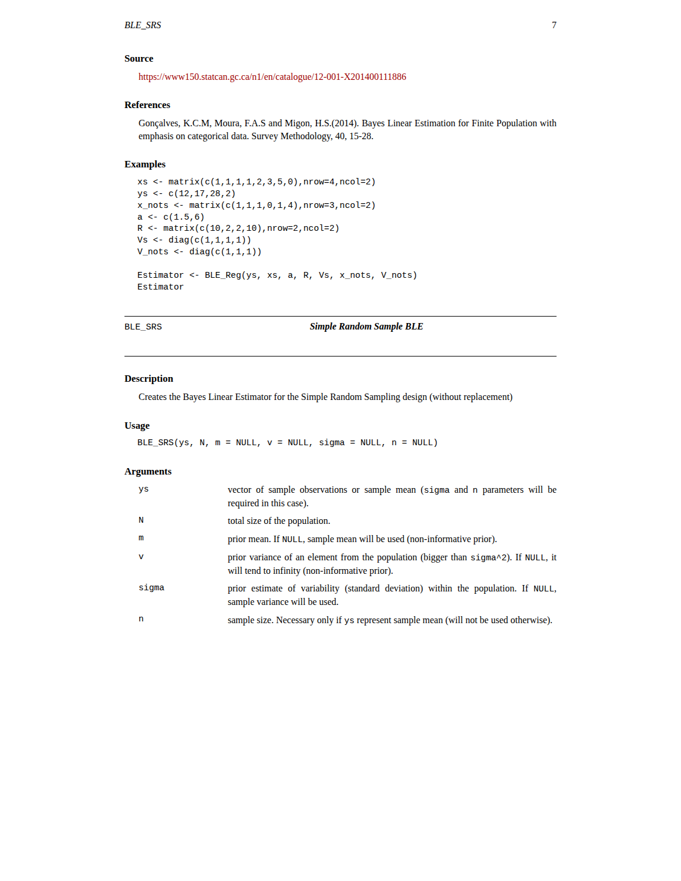BLE_SRS 7
Source
https://www150.statcan.gc.ca/n1/en/catalogue/12-001-X201400111886
References
Gonçalves, K.C.M, Moura, F.A.S and Migon, H.S.(2014). Bayes Linear Estimation for Finite Population with emphasis on categorical data. Survey Methodology, 40, 15-28.
Examples
xs <- matrix(c(1,1,1,1,2,3,5,0),nrow=4,ncol=2)
ys <- c(12,17,28,2)
x_nots <- matrix(c(1,1,1,0,1,4),nrow=3,ncol=2)
a <- c(1.5,6)
R <- matrix(c(10,2,2,10),nrow=2,ncol=2)
Vs <- diag(c(1,1,1,1))
V_nots <- diag(c(1,1,1))

Estimator <- BLE_Reg(ys, xs, a, R, Vs, x_nots, V_nots)
Estimator
BLE_SRS Simple Random Sample BLE
Description
Creates the Bayes Linear Estimator for the Simple Random Sampling design (without replacement)
Usage
BLE_SRS(ys, N, m = NULL, v = NULL, sigma = NULL, n = NULL)
Arguments
ys
vector of sample observations or sample mean (sigma and n parameters will be required in this case).
N
total size of the population.
m
prior mean. If NULL, sample mean will be used (non-informative prior).
v
prior variance of an element from the population (bigger than sigma^2). If NULL, it will tend to infinity (non-informative prior).
sigma
prior estimate of variability (standard deviation) within the population. If NULL, sample variance will be used.
n
sample size. Necessary only if ys represent sample mean (will not be used otherwise).